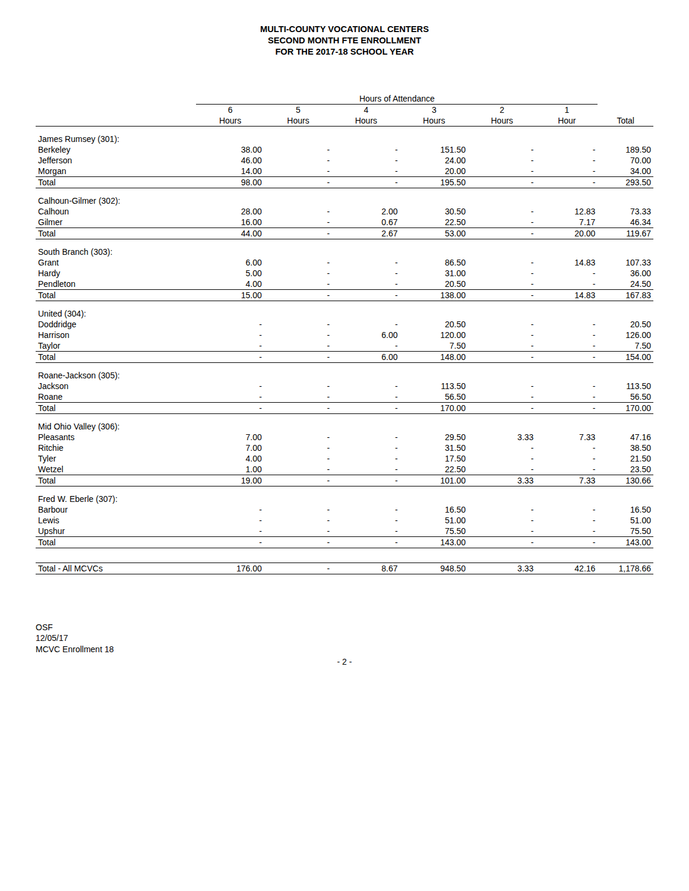MULTI-COUNTY VOCATIONAL CENTERS
SECOND MONTH FTE ENROLLMENT
FOR THE 2017-18 SCHOOL YEAR
| | Hours of Attendance | |
| | 6 | 5 | 4 | 3 | 2 | 1 | |
| | Hours | Hours | Hours | Hours | Hours | Hour | Total |
| James Rumsey (301): | |
| Berkeley | 38.00 | - | - | 151.50 | - | - | 189.50 |
| Jefferson | 46.00 | - | - | 24.00 | - | - | 70.00 |
| Morgan | 14.00 | - | - | 20.00 | - | - | 34.00 |
| Total | 98.00 | - | - | 195.50 | - | - | 293.50 |
| Calhoun-Gilmer (302): | |
| Calhoun | 28.00 | - | 2.00 | 30.50 | - | 12.83 | 73.33 |
| Gilmer | 16.00 | - | 0.67 | 22.50 | - | 7.17 | 46.34 |
| Total | 44.00 | - | 2.67 | 53.00 | - | 20.00 | 119.67 |
| South Branch (303): | |
| Grant | 6.00 | - | - | 86.50 | - | 14.83 | 107.33 |
| Hardy | 5.00 | - | - | 31.00 | - | - | 36.00 |
| Pendleton | 4.00 | - | - | 20.50 | - | - | 24.50 |
| Total | 15.00 | - | - | 138.00 | - | 14.83 | 167.83 |
| United (304): | |
| Doddridge | - | - | - | 20.50 | - | - | 20.50 |
| Harrison | - | - | 6.00 | 120.00 | - | - | 126.00 |
| Taylor | - | - | - | 7.50 | - | - | 7.50 |
| Total | - | - | 6.00 | 148.00 | - | - | 154.00 |
| Roane-Jackson (305): | |
| Jackson | - | - | - | 113.50 | - | - | 113.50 |
| Roane | - | - | - | 56.50 | - | - | 56.50 |
| Total | - | - | - | 170.00 | - | - | 170.00 |
| Mid Ohio Valley (306): | |
| Pleasants | 7.00 | - | - | 29.50 | 3.33 | 7.33 | 47.16 |
| Ritchie | 7.00 | - | - | 31.50 | - | - | 38.50 |
| Tyler | 4.00 | - | - | 17.50 | - | - | 21.50 |
| Wetzel | 1.00 | - | - | 22.50 | - | - | 23.50 |
| Total | 19.00 | - | - | 101.00 | 3.33 | 7.33 | 130.66 |
| Fred W. Eberle (307): | |
| Barbour | - | - | - | 16.50 | - | - | 16.50 |
| Lewis | - | - | - | 51.00 | - | - | 51.00 |
| Upshur | - | - | - | 75.50 | - | - | 75.50 |
| Total | - | - | - | 143.00 | - | - | 143.00 |
| Total - All MCVCs | 176.00 | - | 8.67 | 948.50 | 3.33 | 42.16 | 1,178.66 |
OSF
12/05/17
MCVC Enrollment 18
- 2 -